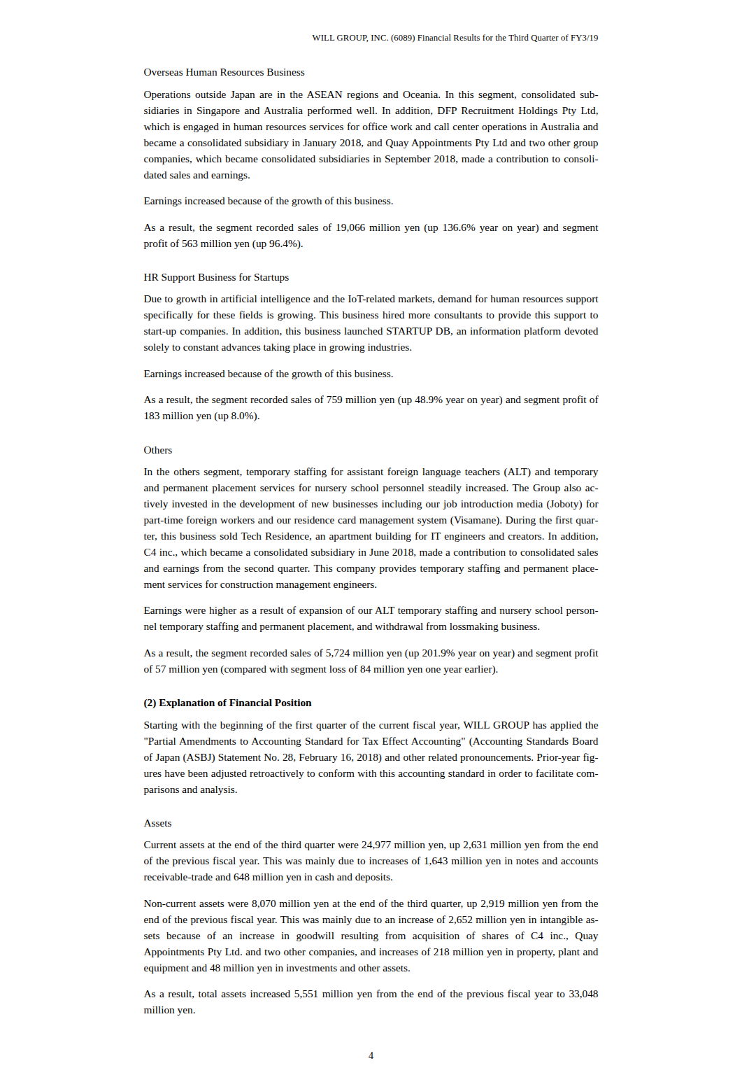WILL GROUP, INC. (6089) Financial Results for the Third Quarter of FY3/19
Overseas Human Resources Business
Operations outside Japan are in the ASEAN regions and Oceania. In this segment, consolidated subsidiaries in Singapore and Australia performed well. In addition, DFP Recruitment Holdings Pty Ltd, which is engaged in human resources services for office work and call center operations in Australia and became a consolidated subsidiary in January 2018, and Quay Appointments Pty Ltd and two other group companies, which became consolidated subsidiaries in September 2018, made a contribution to consolidated sales and earnings.
Earnings increased because of the growth of this business.
As a result, the segment recorded sales of 19,066 million yen (up 136.6% year on year) and segment profit of 563 million yen (up 96.4%).
HR Support Business for Startups
Due to growth in artificial intelligence and the IoT-related markets, demand for human resources support specifically for these fields is growing. This business hired more consultants to provide this support to start-up companies. In addition, this business launched STARTUP DB, an information platform devoted solely to constant advances taking place in growing industries.
Earnings increased because of the growth of this business.
As a result, the segment recorded sales of 759 million yen (up 48.9% year on year) and segment profit of 183 million yen (up 8.0%).
Others
In the others segment, temporary staffing for assistant foreign language teachers (ALT) and temporary and permanent placement services for nursery school personnel steadily increased. The Group also actively invested in the development of new businesses including our job introduction media (Joboty) for part-time foreign workers and our residence card management system (Visamane). During the first quarter, this business sold Tech Residence, an apartment building for IT engineers and creators. In addition, C4 inc., which became a consolidated subsidiary in June 2018, made a contribution to consolidated sales and earnings from the second quarter. This company provides temporary staffing and permanent placement services for construction management engineers.
Earnings were higher as a result of expansion of our ALT temporary staffing and nursery school personnel temporary staffing and permanent placement, and withdrawal from lossmaking business.
As a result, the segment recorded sales of 5,724 million yen (up 201.9% year on year) and segment profit of 57 million yen (compared with segment loss of 84 million yen one year earlier).
(2) Explanation of Financial Position
Starting with the beginning of the first quarter of the current fiscal year, WILL GROUP has applied the "Partial Amendments to Accounting Standard for Tax Effect Accounting" (Accounting Standards Board of Japan (ASBJ) Statement No. 28, February 16, 2018) and other related pronouncements. Prior-year figures have been adjusted retroactively to conform with this accounting standard in order to facilitate comparisons and analysis.
Assets
Current assets at the end of the third quarter were 24,977 million yen, up 2,631 million yen from the end of the previous fiscal year. This was mainly due to increases of 1,643 million yen in notes and accounts receivable-trade and 648 million yen in cash and deposits.
Non-current assets were 8,070 million yen at the end of the third quarter, up 2,919 million yen from the end of the previous fiscal year. This was mainly due to an increase of 2,652 million yen in intangible assets because of an increase in goodwill resulting from acquisition of shares of C4 inc., Quay Appointments Pty Ltd. and two other companies, and increases of 218 million yen in property, plant and equipment and 48 million yen in investments and other assets.
As a result, total assets increased 5,551 million yen from the end of the previous fiscal year to 33,048 million yen.
4